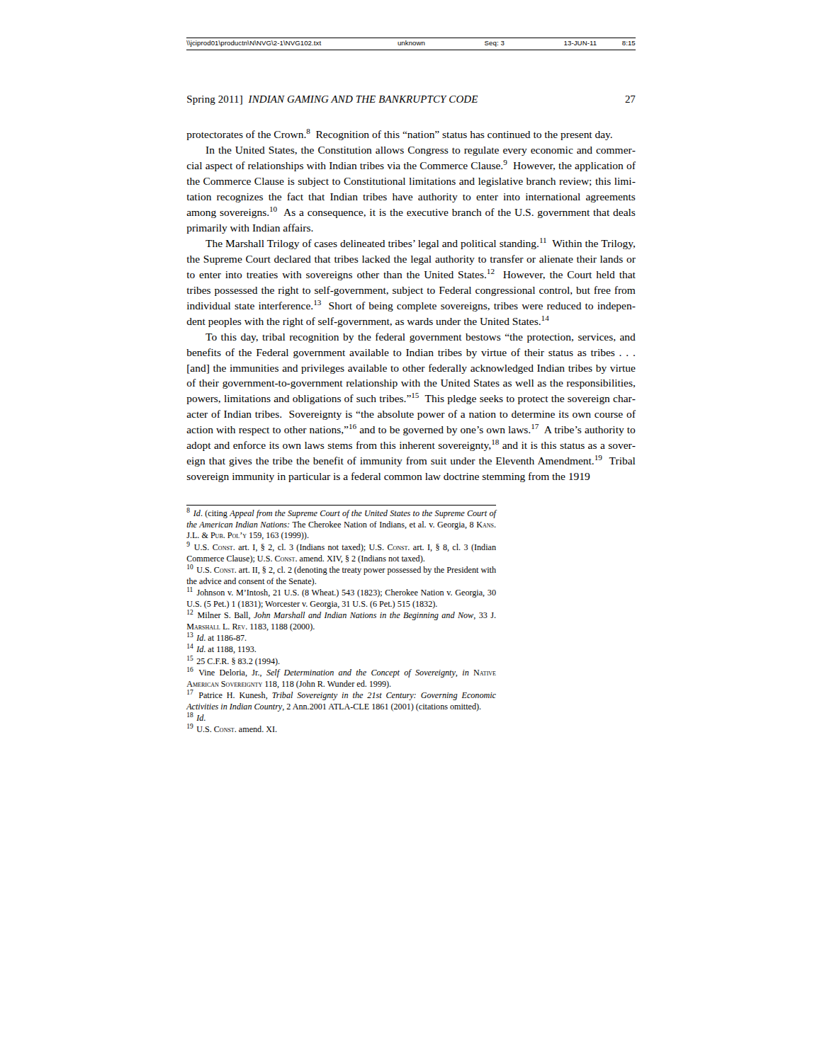\\jciprod01\productn\N\NVG\2-1\NVG102.txt unknown Seq: 3 13-JUN-11 8:15
Spring 2011] INDIAN GAMING AND THE BANKRUPTCY CODE
27
protectorates of the Crown.8 Recognition of this “nation” status has continued to the present day.
In the United States, the Constitution allows Congress to regulate every economic and commercial aspect of relationships with Indian tribes via the Commerce Clause.9 However, the application of the Commerce Clause is subject to Constitutional limitations and legislative branch review; this limitation recognizes the fact that Indian tribes have authority to enter into international agreements among sovereigns.10 As a consequence, it is the executive branch of the U.S. government that deals primarily with Indian affairs.
The Marshall Trilogy of cases delineated tribes’ legal and political standing.11 Within the Trilogy, the Supreme Court declared that tribes lacked the legal authority to transfer or alienate their lands or to enter into treaties with sovereigns other than the United States.12 However, the Court held that tribes possessed the right to self-government, subject to Federal congressional control, but free from individual state interference.13 Short of being complete sovereigns, tribes were reduced to independent peoples with the right of self-government, as wards under the United States.14
To this day, tribal recognition by the federal government bestows “the protection, services, and benefits of the Federal government available to Indian tribes by virtue of their status as tribes . . . [and] the immunities and privileges available to other federally acknowledged Indian tribes by virtue of their government-to-government relationship with the United States as well as the responsibilities, powers, limitations and obligations of such tribes.”15 This pledge seeks to protect the sovereign character of Indian tribes. Sovereignty is “the absolute power of a nation to determine its own course of action with respect to other nations,”16 and to be governed by one’s own laws.17 A tribe’s authority to adopt and enforce its own laws stems from this inherent sovereignty,18 and it is this status as a sovereign that gives the tribe the benefit of immunity from suit under the Eleventh Amendment.19 Tribal sovereign immunity in particular is a federal common law doctrine stemming from the 1919
8 Id. (citing Appeal from the Supreme Court of the United States to the Supreme Court of the American Indian Nations: The Cherokee Nation of Indians, et al. v. Georgia, 8 Kans. J.L. & Pub. Pol’y 159, 163 (1999)).
9 U.S. Const. art. I, § 2, cl. 3 (Indians not taxed); U.S. Const. art. I, § 8, cl. 3 (Indian Commerce Clause); U.S. Const. amend. XIV, § 2 (Indians not taxed).
10 U.S. Const. art. II, § 2, cl. 2 (denoting the treaty power possessed by the President with the advice and consent of the Senate).
11 Johnson v. M’Intosh, 21 U.S. (8 Wheat.) 543 (1823); Cherokee Nation v. Georgia, 30 U.S. (5 Pet.) 1 (1831); Worcester v. Georgia, 31 U.S. (6 Pet.) 515 (1832).
12 Milner S. Ball, John Marshall and Indian Nations in the Beginning and Now, 33 J. Marshall L. Rev. 1183, 1188 (2000).
13 Id. at 1186-87.
14 Id. at 1188, 1193.
15 25 C.F.R. § 83.2 (1994).
16 Vine Deloria, Jr., Self Determination and the Concept of Sovereignty, in Native American Sovereignty 118, 118 (John R. Wunder ed. 1999).
17 Patrice H. Kunesh, Tribal Sovereignty in the 21st Century: Governing Economic Activities in Indian Country, 2 Ann.2001 ATLA-CLE 1861 (2001) (citations omitted).
18 Id.
19 U.S. Const. amend. XI.